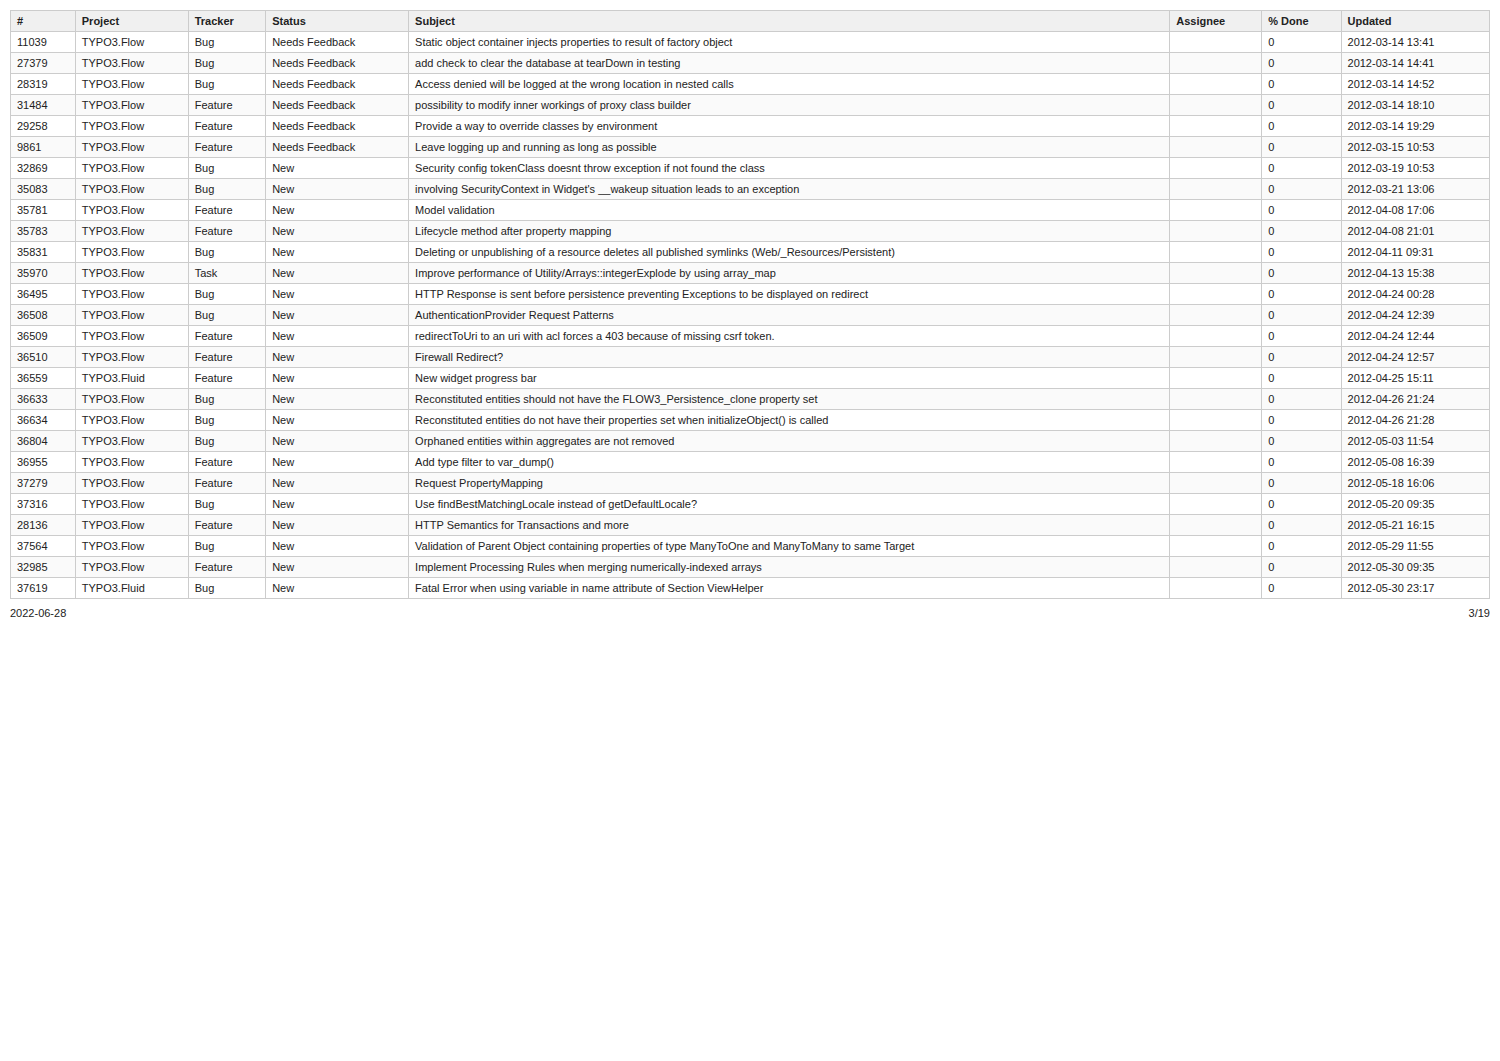| # | Project | Tracker | Status | Subject | Assignee | % Done | Updated |
| --- | --- | --- | --- | --- | --- | --- | --- |
| 11039 | TYPO3.Flow | Bug | Needs Feedback | Static object container injects properties to result of factory object | | 0 | 2012-03-14 13:41 |
| 27379 | TYPO3.Flow | Bug | Needs Feedback | add check to clear the database at tearDown in testing | | 0 | 2012-03-14 14:41 |
| 28319 | TYPO3.Flow | Bug | Needs Feedback | Access denied will be logged at the wrong location in nested calls | | 0 | 2012-03-14 14:52 |
| 31484 | TYPO3.Flow | Feature | Needs Feedback | possibility to modify inner workings of proxy class builder | | 0 | 2012-03-14 18:10 |
| 29258 | TYPO3.Flow | Feature | Needs Feedback | Provide a way to override classes by environment | | 0 | 2012-03-14 19:29 |
| 9861 | TYPO3.Flow | Feature | Needs Feedback | Leave logging up and running as long as possible | | 0 | 2012-03-15 10:53 |
| 32869 | TYPO3.Flow | Bug | New | Security config tokenClass doesnt throw exception if not found the class | | 0 | 2012-03-19 10:53 |
| 35083 | TYPO3.Flow | Bug | New | involving SecurityContext in Widget's __wakeup situation leads to an exception | | 0 | 2012-03-21 13:06 |
| 35781 | TYPO3.Flow | Feature | New | Model validation | | 0 | 2012-04-08 17:06 |
| 35783 | TYPO3.Flow | Feature | New | Lifecycle method after property mapping | | 0 | 2012-04-08 21:01 |
| 35831 | TYPO3.Flow | Bug | New | Deleting or unpublishing of a resource deletes all published symlinks (Web/_Resources/Persistent) | | 0 | 2012-04-11 09:31 |
| 35970 | TYPO3.Flow | Task | New | Improve performance of Utility/Arrays::integerExplode by using array_map | | 0 | 2012-04-13 15:38 |
| 36495 | TYPO3.Flow | Bug | New | HTTP Response is sent before persistence preventing Exceptions to be displayed on redirect | | 0 | 2012-04-24 00:28 |
| 36508 | TYPO3.Flow | Bug | New | AuthenticationProvider Request Patterns | | 0 | 2012-04-24 12:39 |
| 36509 | TYPO3.Flow | Feature | New | redirectToUri to an uri with acl forces a 403 because of missing csrf token. | | 0 | 2012-04-24 12:44 |
| 36510 | TYPO3.Flow | Feature | New | Firewall Redirect? | | 0 | 2012-04-24 12:57 |
| 36559 | TYPO3.Fluid | Feature | New | New widget progress bar | | 0 | 2012-04-25 15:11 |
| 36633 | TYPO3.Flow | Bug | New | Reconstituted entities should not have the FLOW3_Persistence_clone property set | | 0 | 2012-04-26 21:24 |
| 36634 | TYPO3.Flow | Bug | New | Reconstituted entities do not have their properties set when initializeObject() is called | | 0 | 2012-04-26 21:28 |
| 36804 | TYPO3.Flow | Bug | New | Orphaned entities within aggregates are not removed | | 0 | 2012-05-03 11:54 |
| 36955 | TYPO3.Flow | Feature | New | Add type filter to var_dump() | | 0 | 2012-05-08 16:39 |
| 37279 | TYPO3.Flow | Feature | New | Request PropertyMapping | | 0 | 2012-05-18 16:06 |
| 37316 | TYPO3.Flow | Bug | New | Use findBestMatchingLocale instead of getDefaultLocale? | | 0 | 2012-05-20 09:35 |
| 28136 | TYPO3.Flow | Feature | New | HTTP Semantics for Transactions and more | | 0 | 2012-05-21 16:15 |
| 37564 | TYPO3.Flow | Bug | New | Validation of Parent Object containing properties of type ManyToOne and ManyToMany to same Target | | 0 | 2012-05-29 11:55 |
| 32985 | TYPO3.Flow | Feature | New | Implement Processing Rules when merging numerically-indexed arrays | | 0 | 2012-05-30 09:35 |
| 37619 | TYPO3.Fluid | Bug | New | Fatal Error when using variable in name attribute of Section ViewHelper | | 0 | 2012-05-30 23:17 |
2022-06-28 3/19